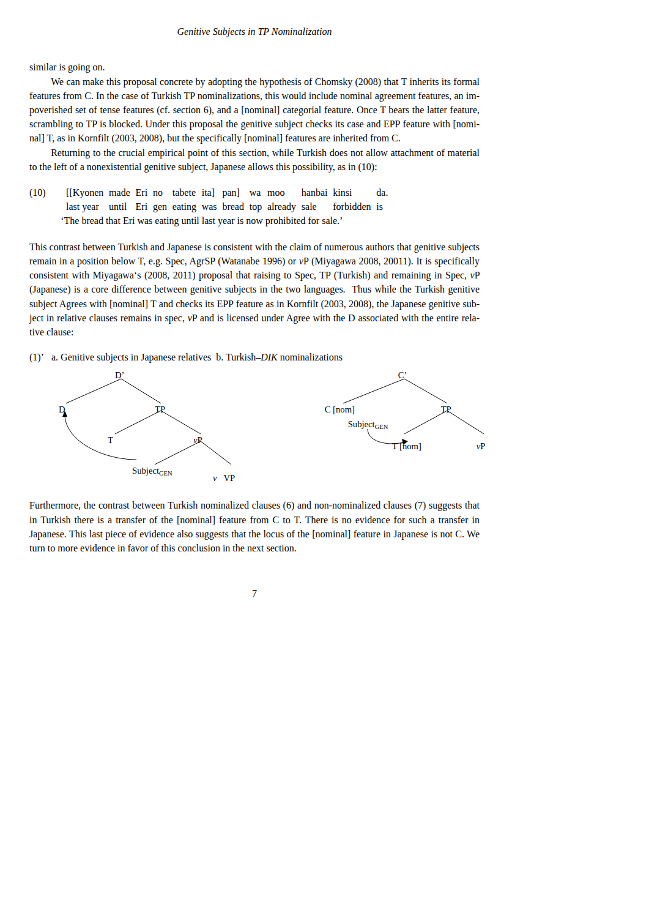Genitive Subjects in TP Nominalization
similar is going on.
We can make this proposal concrete by adopting the hypothesis of Chomsky (2008) that T inherits its formal features from C. In the case of Turkish TP nominalizations, this would include nominal agreement features, an impoverished set of tense features (cf. section 6), and a [nominal] categorial feature. Once T bears the latter feature, scrambling to TP is blocked. Under this proposal the genitive subject checks its case and EPP feature with [nominal] T, as in Kornfilt (2003, 2008), but the specifically [nominal] features are inherited from C.
Returning to the crucial empirical point of this section, while Turkish does not allow attachment of material to the left of a nonexistential genitive subject, Japanese allows this possibility, as in (10):
| (10) | [[Kyonen | made | Eri | no | tabete | ita] | pan] | wa | moo | hanbai | kinsi | da. |
| | last year | until | Eri | gen | eating | was | bread | top | already | sale | forbidden | is |
‘The bread that Eri was eating until last year is now prohibited for sale.’
This contrast between Turkish and Japanese is consistent with the claim of numerous authors that genitive subjects remain in a position below T, e.g. Spec, AgrSP (Watanabe 1996) or v P (Miyagawa 2008, 20011). It is specifically consistent with Miyagawa‘s (2008, 2011) proposal that raising to Spec, TP (Turkish) and remaining in Spec, v P (Japanese) is a core difference between genitive subjects in the two languages. Thus while the Turkish genitive subject Agrees with [nominal] T and checks its EPP feature as in Kornfilt (2003, 2008), the Japanese genitive subject in relative clauses remains in spec, v P and is licensed under Agree with the D associated with the entire relative clause:
(1)’ a. Genitive subjects in Japanese relatives b. Turkish–DIK nominalizations
D’ D TP T v P SubjectGEN v VP
C’ C [nom] TP SubjectGEN T [nom] v P
Furthermore, the contrast between Turkish nominalized clauses (6) and non-nominalized clauses (7) suggests that in Turkish there is a transfer of the [nominal] feature from C to T. There is no evidence for such a transfer in Japanese. This last piece of evidence also suggests that the locus of the [nominal] feature in Japanese is not C. We turn to more evidence in favor of this conclusion in the next section.
7